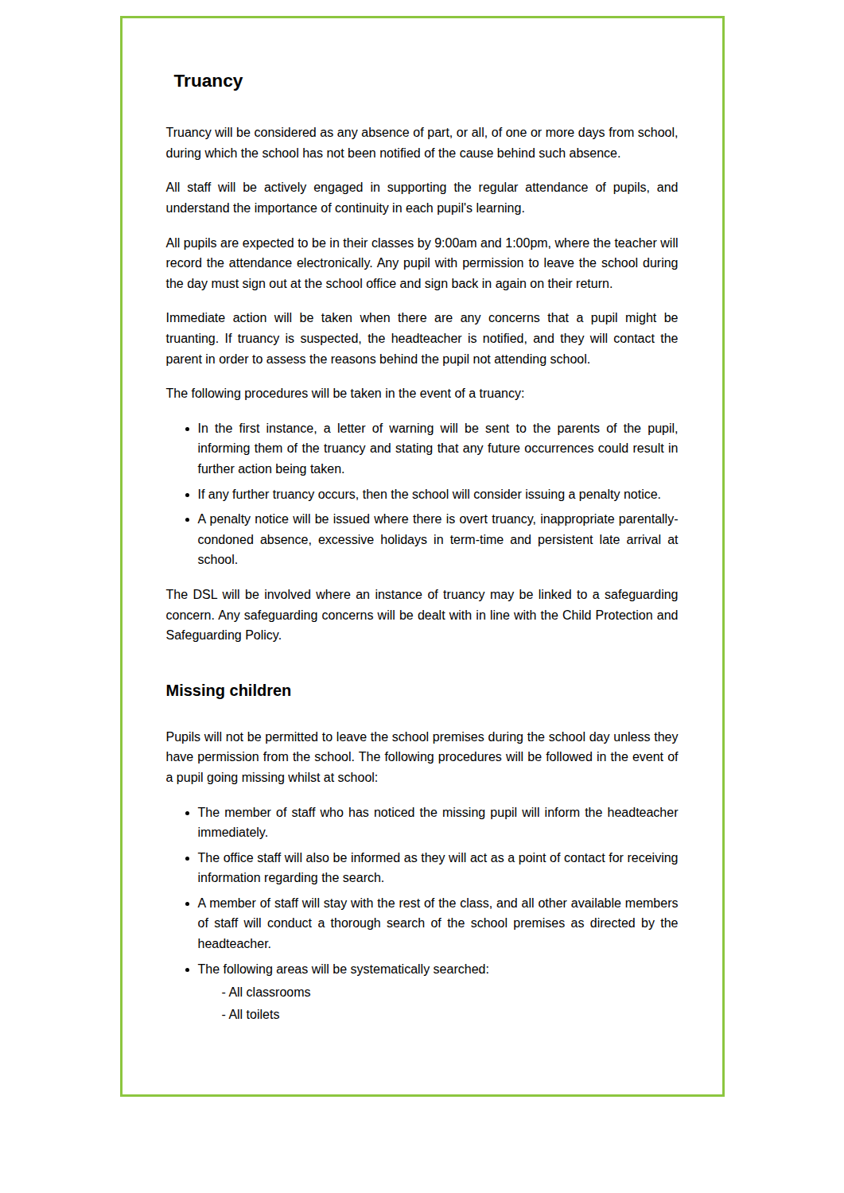Truancy
Truancy will be considered as any absence of part, or all, of one or more days from school, during which the school has not been notified of the cause behind such absence.
All staff will be actively engaged in supporting the regular attendance of pupils, and understand the importance of continuity in each pupil's learning.
All pupils are expected to be in their classes by 9:00am and 1:00pm, where the teacher will record the attendance electronically. Any pupil with permission to leave the school during the day must sign out at the school office and sign back in again on their return.
Immediate action will be taken when there are any concerns that a pupil might be truanting. If truancy is suspected, the headteacher is notified, and they will contact the parent in order to assess the reasons behind the pupil not attending school.
The following procedures will be taken in the event of a truancy:
In the first instance, a letter of warning will be sent to the parents of the pupil, informing them of the truancy and stating that any future occurrences could result in further action being taken.
If any further truancy occurs, then the school will consider issuing a penalty notice.
A penalty notice will be issued where there is overt truancy, inappropriate parentally-condoned absence, excessive holidays in term-time and persistent late arrival at school.
The DSL will be involved where an instance of truancy may be linked to a safeguarding concern. Any safeguarding concerns will be dealt with in line with the Child Protection and Safeguarding Policy.
Missing children
Pupils will not be permitted to leave the school premises during the school day unless they have permission from the school. The following procedures will be followed in the event of a pupil going missing whilst at school:
The member of staff who has noticed the missing pupil will inform the headteacher immediately.
The office staff will also be informed as they will act as a point of contact for receiving information regarding the search.
A member of staff will stay with the rest of the class, and all other available members of staff will conduct a thorough search of the school premises as directed by the headteacher.
The following areas will be systematically searched:
All classrooms
All toilets